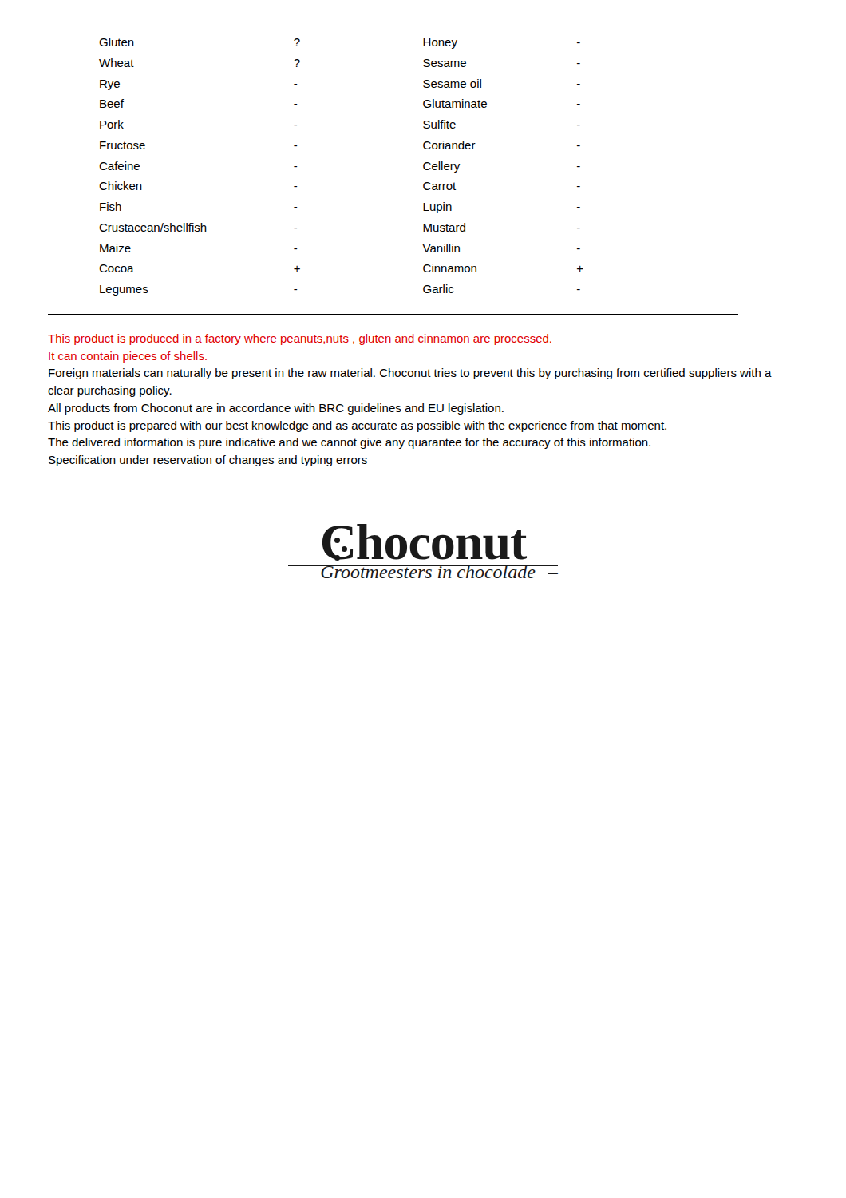| Gluten | ? | Honey | - |
| Wheat | ? | Sesame | - |
| Rye | - | Sesame oil | - |
| Beef | - | Glutaminate | - |
| Pork | - | Sulfite | - |
| Fructose | - | Coriander | - |
| Cafeine | - | Cellery | - |
| Chicken | - | Carrot | - |
| Fish | - | Lupin | - |
| Crustacean/shellfish | - | Mustard | - |
| Maize | - | Vanillin | - |
| Cocoa | + | Cinnamon | + |
| Legumes | - | Garlic | - |
This product is produced in a factory where peanuts,nuts , gluten and cinnamon are processed.
It can contain pieces of shells.
Foreign materials can naturally be present in the raw material. Choconut tries to prevent this by purchasing from certified suppliers with a clear purchasing policy.
All products from Choconut are in accordance with BRC guidelines and EU legislation.
This product is prepared with our best knowledge and as accurate as possible with the experience from that moment.
The delivered information is pure indicative and we cannot give any quarantee for the accuracy of this information.
Specification under reservation of changes and typing errors
Choconut
Grootmeesters in chocolade –